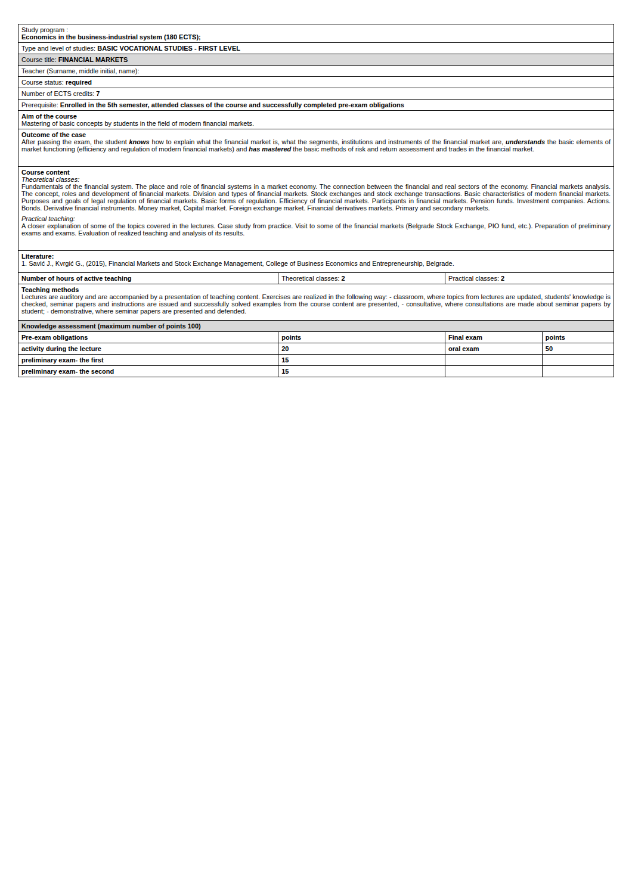| Study program : Economics in the business-industrial system (180 ECTS); |
| Type and level of studies: BASIC VOCATIONAL STUDIES - FIRST LEVEL |
| Course title: FINANCIAL MARKETS |
| Teacher (Surname, middle initial, name): |
| Course status: required |
| Number of ECTS credits: 7 |
| Prerequisite: Enrolled in the 5th semester, attended classes of the course and successfully completed pre-exam obligations |
| Aim of the course Mastering of basic concepts by students in the field of modern financial markets. |
| Outcome of the case After passing the exam, the student knows how to explain what the financial market is, what the segments, institutions and instruments of the financial market are, understands the basic elements of market functioning (efficiency and regulation of modern financial markets) and has mastered the basic methods of risk and return assessment and trades in the financial market. |
| Course content Theoretical classes: Fundamentals of the financial system. The place and role of financial systems in a market economy. The connection between the financial and real sectors of the economy. Financial markets analysis. The concept, roles and development of financial markets. Division and types of financial markets. Stock exchanges and stock exchange transactions. Basic characteristics of modern financial markets. Purposes and goals of legal regulation of financial markets. Basic forms of regulation. Efficiency of financial markets. Participants in financial markets. Pension funds. Investment companies. Actions. Bonds. Derivative financial instruments. Money market, Capital market. Foreign exchange market. Financial derivatives markets. Primary and secondary markets. Practical teaching: A closer explanation of some of the topics covered in the lectures. Case study from practice. Visit to some of the financial markets (Belgrade Stock Exchange, PIO fund, etc.). Preparation of preliminary exams and exams. Evaluation of realized teaching and analysis of its results. |
| Literature: 1. Savić J., Kvrgić G., (2015), Financial Markets and Stock Exchange Management, College of Business Economics and Entrepreneurship, Belgrade. |
| Number of hours of active teaching | Theoretical classes: 2 | Practical classes: 2 |
| Teaching methods Lectures are auditory and are accompanied by a presentation of teaching content. Exercises are realized in the following way: - classroom, where topics from lectures are updated, students' knowledge is checked, seminar papers and instructions are issued and successfully solved examples from the course content are presented, - consultative, where consultations are made about seminar papers by student; - demonstrative, where seminar papers are presented and defended. |
| Knowledge assessment (maximum number of points 100) |
| Pre-exam obligations | points | Final exam | points |
| activity during the lecture | 20 | oral exam | 50 |
| preliminary exam- the first | 15 | | |
| preliminary exam- the second | 15 | | |